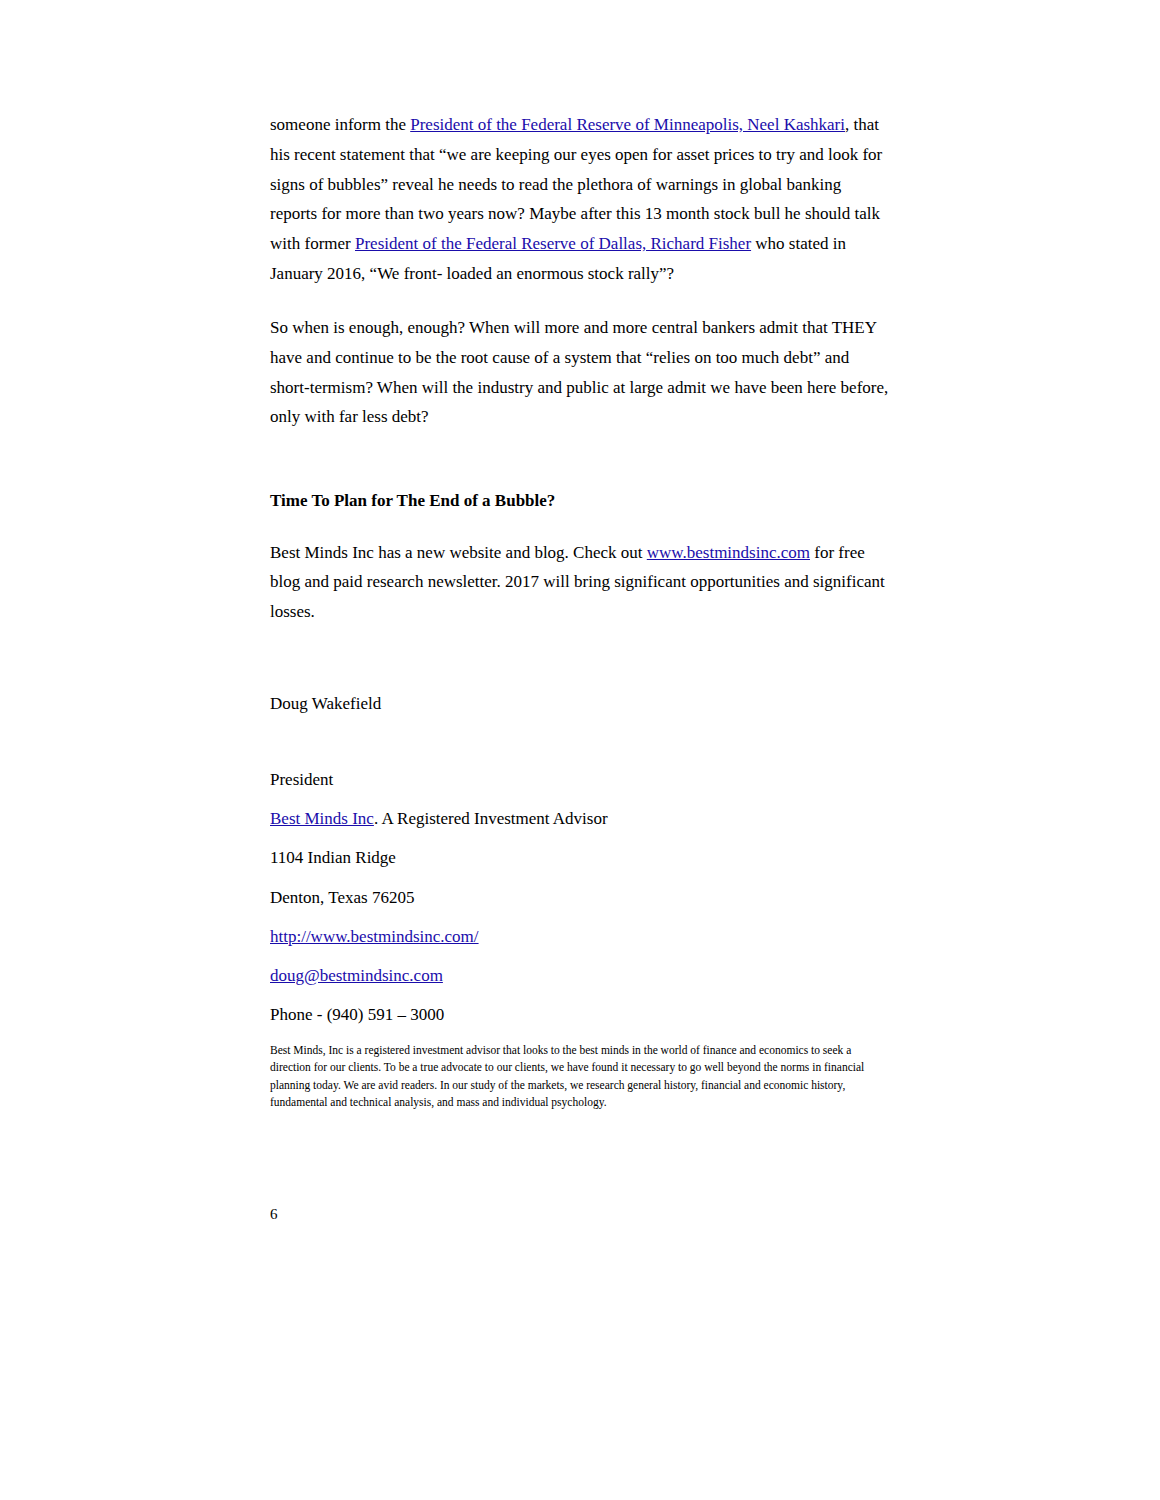someone inform the President of the Federal Reserve of Minneapolis, Neel Kashkari, that his recent statement that “we are keeping our eyes open for asset prices to try and look for signs of bubbles” reveal he needs to read the plethora of warnings in global banking reports for more than two years now? Maybe after this 13 month stock bull he should talk with former President of the Federal Reserve of Dallas, Richard Fisher who stated in January 2016, “We front- loaded an enormous stock rally”?
So when is enough, enough? When will more and more central bankers admit that THEY have and continue to be the root cause of a system that “relies on too much debt” and short-termism? When will the industry and public at large admit we have been here before, only with far less debt?
Time To Plan for The End of a Bubble?
Best Minds Inc has a new website and blog. Check out www.bestmindsinc.com for free blog and paid research newsletter. 2017 will bring significant opportunities and significant losses.
Doug Wakefield
President
Best Minds Inc. A Registered Investment Advisor
1104 Indian Ridge
Denton, Texas 76205
http://www.bestmindsinc.com/
doug@bestmindsinc.com
Phone - (940) 591 – 3000
Best Minds, Inc is a registered investment advisor that looks to the best minds in the world of finance and economics to seek a direction for our clients. To be a true advocate to our clients, we have found it necessary to go well beyond the norms in financial planning today. We are avid readers. In our study of the markets, we research general history, financial and economic history, fundamental and technical analysis, and mass and individual psychology.
6